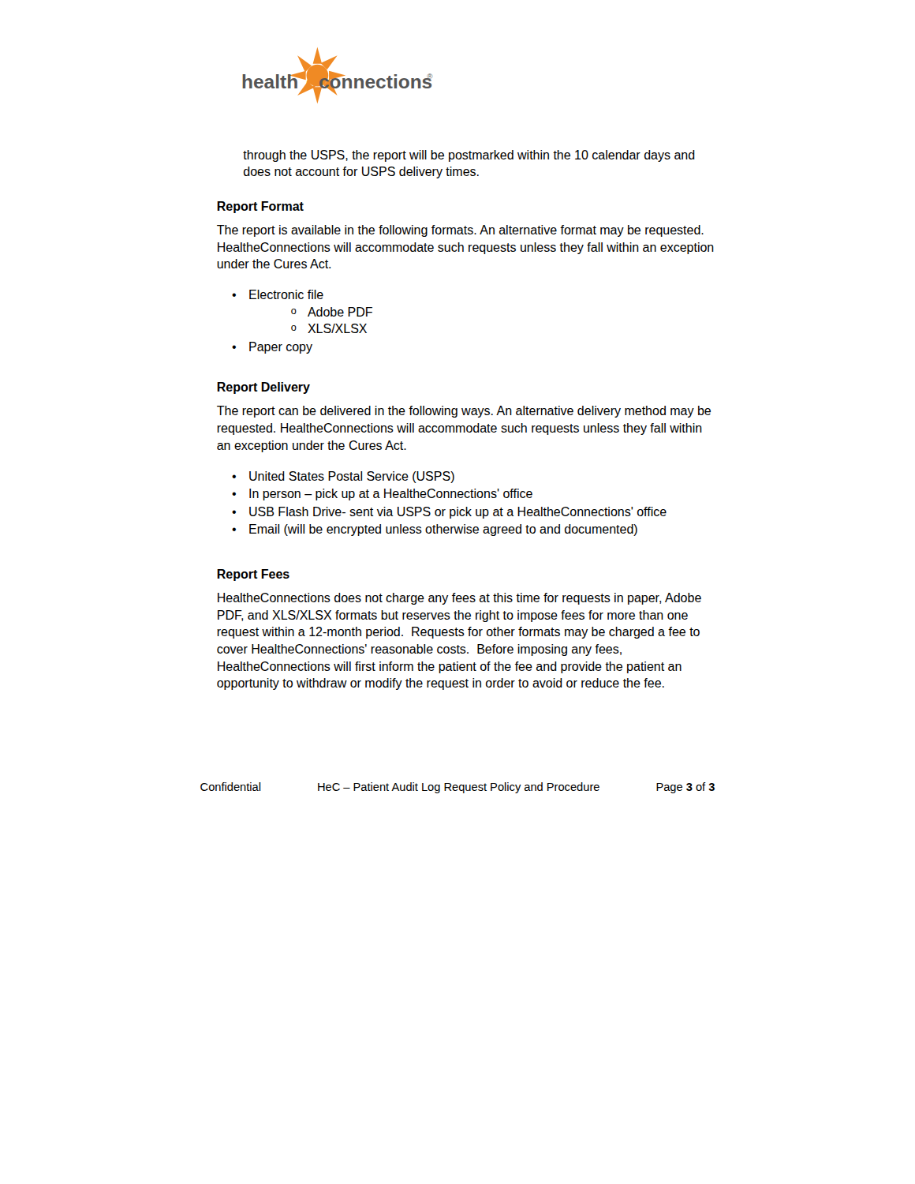through the USPS, the report will be postmarked within the 10 calendar days and does not account for USPS delivery times.
Report Format
The report is available in the following formats. An alternative format may be requested. HealtheConnections will accommodate such requests unless they fall within an exception under the Cures Act.
Electronic file
Adobe PDF
XLS/XLSX
Paper copy
Report Delivery
The report can be delivered in the following ways. An alternative delivery method may be requested. HealtheConnections will accommodate such requests unless they fall within an exception under the Cures Act.
United States Postal Service (USPS)
In person – pick up at a HealtheConnections' office
USB Flash Drive- sent via USPS or pick up at a HealtheConnections' office
Email (will be encrypted unless otherwise agreed to and documented)
Report Fees
HealtheConnections does not charge any fees at this time for requests in paper, Adobe PDF, and XLS/XLSX formats but reserves the right to impose fees for more than one request within a 12-month period. Requests for other formats may be charged a fee to cover HealtheConnections' reasonable costs. Before imposing any fees, HealtheConnections will first inform the patient of the fee and provide the patient an opportunity to withdraw or modify the request in order to avoid or reduce the fee.
Confidential HeC – Patient Audit Log Request Policy and Procedure Page 3 of 3